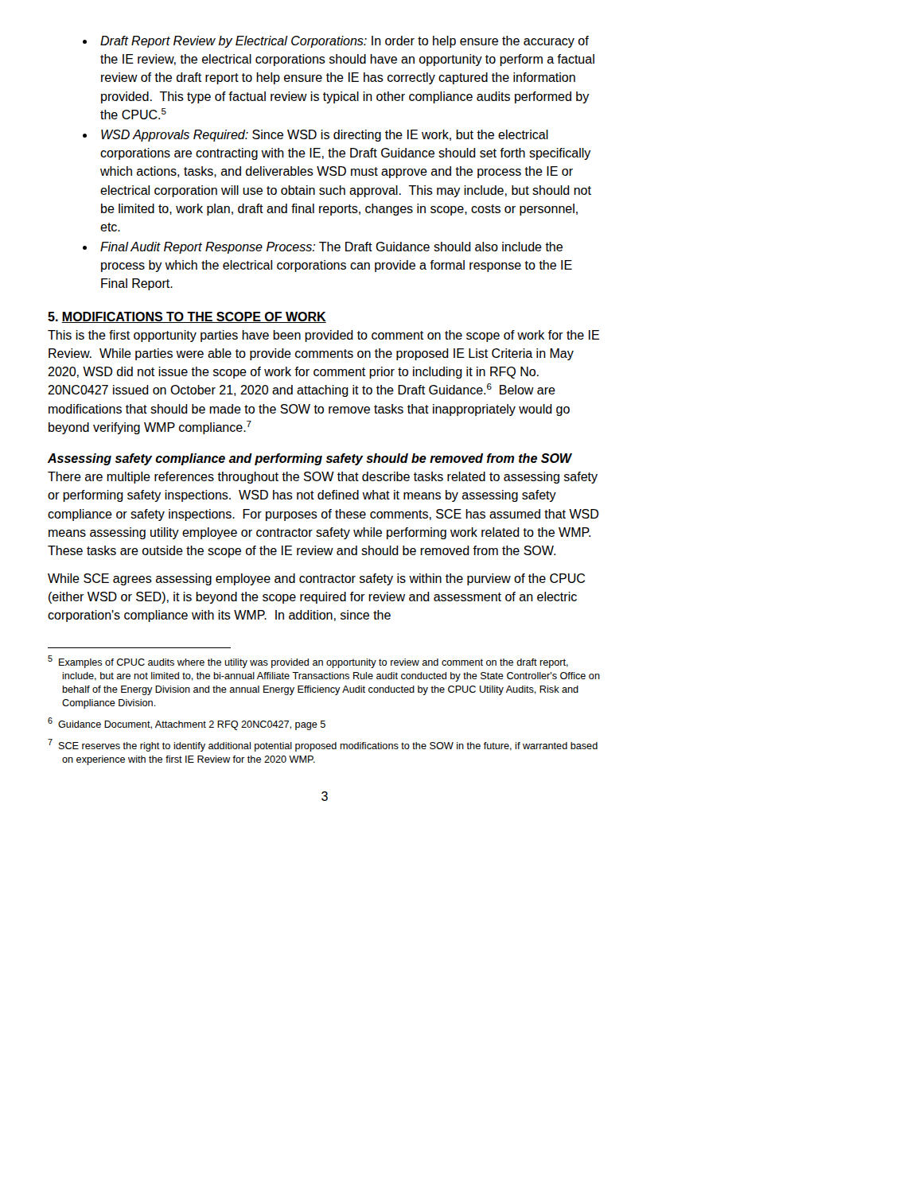Draft Report Review by Electrical Corporations: In order to help ensure the accuracy of the IE review, the electrical corporations should have an opportunity to perform a factual review of the draft report to help ensure the IE has correctly captured the information provided. This type of factual review is typical in other compliance audits performed by the CPUC.5
WSD Approvals Required: Since WSD is directing the IE work, but the electrical corporations are contracting with the IE, the Draft Guidance should set forth specifically which actions, tasks, and deliverables WSD must approve and the process the IE or electrical corporation will use to obtain such approval. This may include, but should not be limited to, work plan, draft and final reports, changes in scope, costs or personnel, etc.
Final Audit Report Response Process: The Draft Guidance should also include the process by which the electrical corporations can provide a formal response to the IE Final Report.
5. MODIFICATIONS TO THE SCOPE OF WORK
This is the first opportunity parties have been provided to comment on the scope of work for the IE Review. While parties were able to provide comments on the proposed IE List Criteria in May 2020, WSD did not issue the scope of work for comment prior to including it in RFQ No. 20NC0427 issued on October 21, 2020 and attaching it to the Draft Guidance.6 Below are modifications that should be made to the SOW to remove tasks that inappropriately would go beyond verifying WMP compliance.7
Assessing safety compliance and performing safety should be removed from the SOW
There are multiple references throughout the SOW that describe tasks related to assessing safety or performing safety inspections. WSD has not defined what it means by assessing safety compliance or safety inspections. For purposes of these comments, SCE has assumed that WSD means assessing utility employee or contractor safety while performing work related to the WMP. These tasks are outside the scope of the IE review and should be removed from the SOW.
While SCE agrees assessing employee and contractor safety is within the purview of the CPUC (either WSD or SED), it is beyond the scope required for review and assessment of an electric corporation's compliance with its WMP. In addition, since the
5 Examples of CPUC audits where the utility was provided an opportunity to review and comment on the draft report, include, but are not limited to, the bi-annual Affiliate Transactions Rule audit conducted by the State Controller's Office on behalf of the Energy Division and the annual Energy Efficiency Audit conducted by the CPUC Utility Audits, Risk and Compliance Division.
6 Guidance Document, Attachment 2 RFQ 20NC0427, page 5
7 SCE reserves the right to identify additional potential proposed modifications to the SOW in the future, if warranted based on experience with the first IE Review for the 2020 WMP.
3